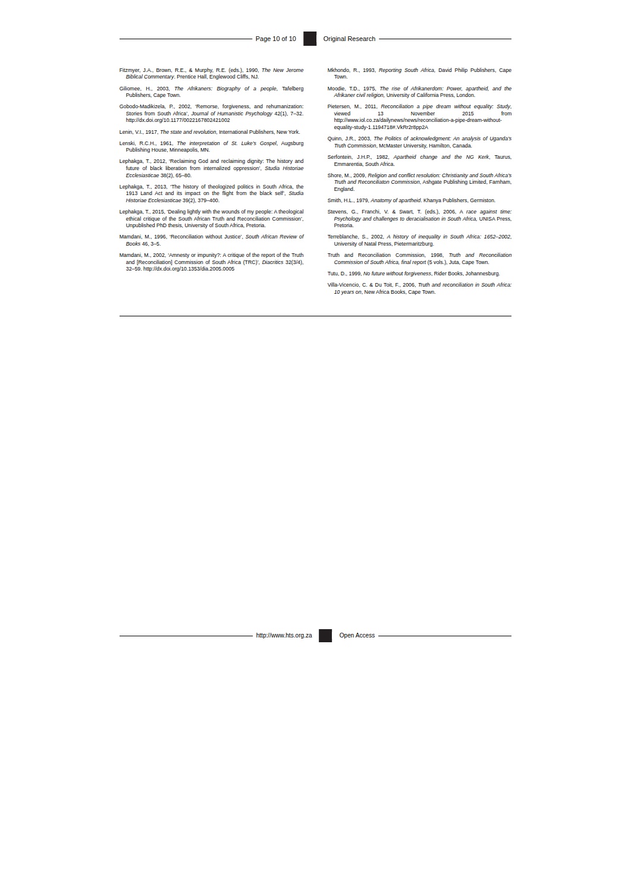Page 10 of 10 Original Research
Fitzmyer, J.A., Brown, R.E., & Murphy, R.E. (eds.), 1990, The New Jerome Biblical Commentary. Prentice Hall, Englewood Cliffs, NJ.
Giliomee, H., 2003, The Afrikaners: Biography of a people, Tafelberg Publishers, Cape Town.
Gobodo-Madikizela, P., 2002, ‘Remorse, forgiveness, and rehumanization: Stories from South Africa’, Journal of Humanistic Psychology 42(1), 7–32. http://dx.doi.org/10.1177/0022167802421002
Lenin, V.I., 1917, The state and revolution, International Publishers, New York.
Lenski, R.C.H., 1961, The interpretation of St. Luke’s Gospel, Augsburg Publishing House, Minneapolis, MN.
Lephakga, T., 2012, ‘Reclaiming God and reclaiming dignity: The history and future of black liberation from internalized oppression’, Studia Historiae Ecclesiasticae 38(2), 65–80.
Lephakga, T., 2013, ‘The history of theologized politics in South Africa, the 1913 Land Act and its impact on the flight from the black self’, Studia Historiae Ecclesiasticae 39(2), 379–400.
Lephakga, T., 2015, ‘Dealing lightly with the wounds of my people: A theological ethical critique of the South African Truth and Reconciliation Commission’, Unpublished PhD thesis, University of South Africa, Pretoria.
Mamdani, M., 1996, ‘Reconciliation without Justice’, South African Review of Books 46, 3–5.
Mamdani, M., 2002, ‘Amnesty or impunity?: A critique of the report of the Truth and [Reconciliation] Commission of South Africa (TRC)’, Diacritics 32(3/4), 32–59. http://dx.doi.org/10.1353/dia.2005.0005
Mkhondo, R., 1993, Reporting South Africa, David Philip Publishers, Cape Town.
Moodie, T.D., 1975, The rise of Afrikanerdom: Power, apartheid, and the Afrikaner civil religion, University of California Press, London.
Pietersen, M., 2011, Reconciliation a pipe dream without equality: Study, viewed 13 November 2015 from http://www.iol.co.za/dailynews/news/reconciliation-a-pipe-dream-without-equality-study-1.1194718#.VkRr2r8pp2A
Quinn, J.R., 2003, The Politics of acknowledgment: An analysis of Uganda’s Truth Commission, McMaster University, Hamilton, Canada.
Serfontein, J.H.P., 1982, Apartheid change and the NG Kerk, Taurus, Emmarentia, South Africa.
Shore, M., 2009, Religion and conflict resolution: Christianity and South Africa’s Truth and Reconciliaton Commission, Ashgate Publishing Limited, Farnham, England.
Smith, H.L., 1979, Anatomy of apartheid. Khanya Publishers, Germiston.
Stevens, G., Franchi, V. & Swart, T. (eds.), 2006, A race against time: Psychology and challenges to deracialisation in South Africa, UNISA Press, Pretoria.
Terreblanche, S., 2002, A history of inequality in South Africa: 1652–2002, University of Natal Press, Pietermaritzburg.
Truth and Reconciliation Commission, 1998, Truth and Reconciliation Commission of South Africa, final report (5 vols.), Juta, Cape Town.
Tutu, D., 1999, No future without forgiveness, Rider Books, Johannesburg.
Villa-Vicencio, C. & Du Toit, F., 2006, Truth and reconciliation in South Africa: 10 years on, New Africa Books, Cape Town.
http://www.hts.org.za Open Access